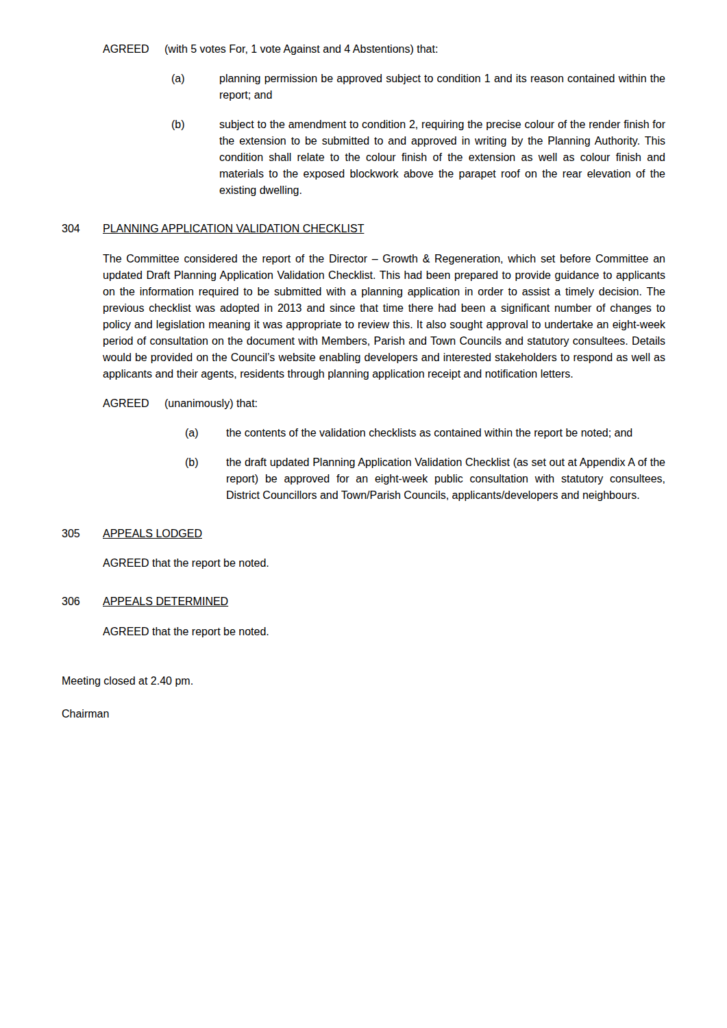AGREED
(with 5 votes For, 1 vote Against and 4 Abstentions) that:
(a)
planning permission be approved subject to condition 1 and its reason contained within the report; and
(b)
subject to the amendment to condition 2, requiring the precise colour of the render finish for the extension to be submitted to and approved in writing by the Planning Authority. This condition shall relate to the colour finish of the extension as well as colour finish and materials to the exposed blockwork above the parapet roof on the rear elevation of the existing dwelling.
304
PLANNING APPLICATION VALIDATION CHECKLIST
The Committee considered the report of the Director – Growth & Regeneration, which set before Committee an updated Draft Planning Application Validation Checklist. This had been prepared to provide guidance to applicants on the information required to be submitted with a planning application in order to assist a timely decision. The previous checklist was adopted in 2013 and since that time there had been a significant number of changes to policy and legislation meaning it was appropriate to review this. It also sought approval to undertake an eight-week period of consultation on the document with Members, Parish and Town Councils and statutory consultees. Details would be provided on the Council’s website enabling developers and interested stakeholders to respond as well as applicants and their agents, residents through planning application receipt and notification letters.
AGREED
(unanimously) that:
(a)
the contents of the validation checklists as contained within the report be noted; and
(b)
the draft updated Planning Application Validation Checklist (as set out at Appendix A of the report) be approved for an eight-week public consultation with statutory consultees, District Councillors and Town/Parish Councils, applicants/developers and neighbours.
305
APPEALS LODGED
AGREED that the report be noted.
306
APPEALS DETERMINED
AGREED that the report be noted.
Meeting closed at 2.40 pm.
Chairman